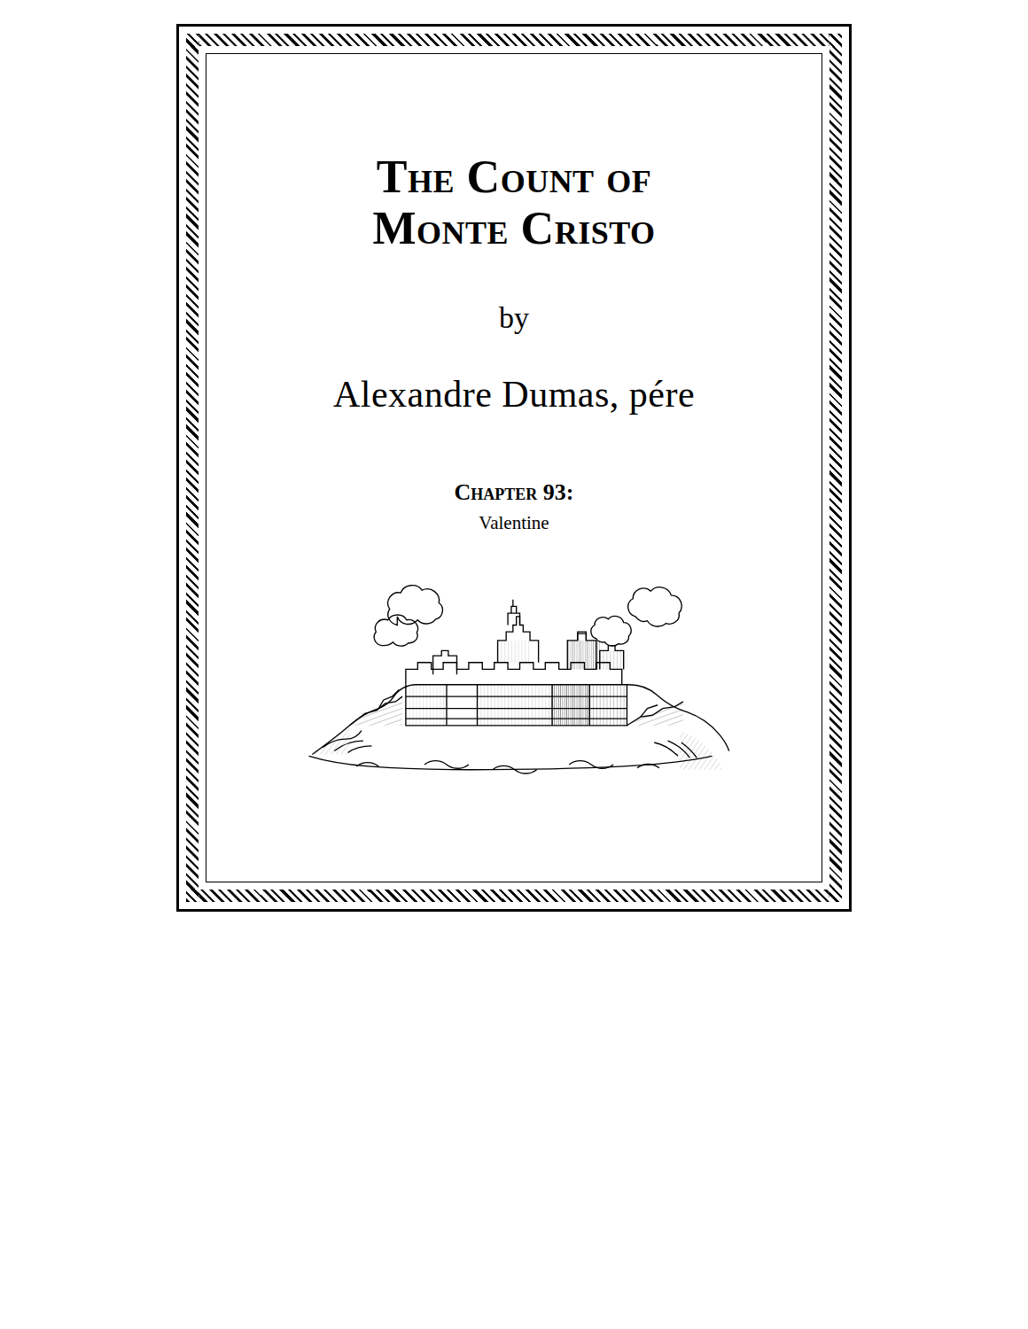The Count of
Monte Cristo
by
Alexandre Dumas, pére
Chapter 93:
Valentine